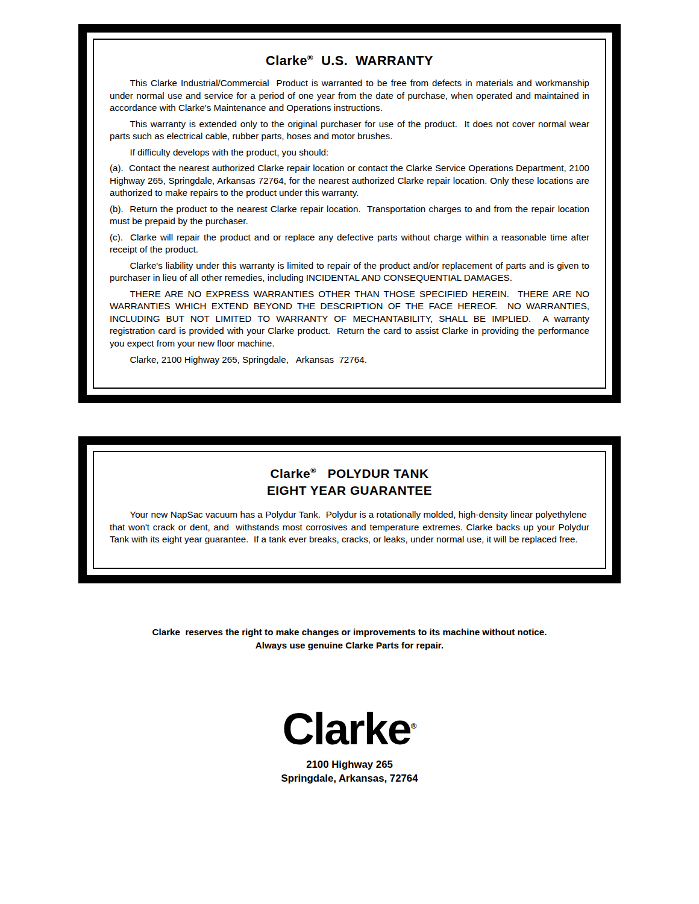Clarke® U.S. WARRANTY
This Clarke Industrial/Commercial Product is warranted to be free from defects in materials and workmanship under normal use and service for a period of one year from the date of purchase, when operated and maintained in accordance with Clarke's Maintenance and Operations instructions.
This warranty is extended only to the original purchaser for use of the product. It does not cover normal wear parts such as electrical cable, rubber parts, hoses and motor brushes.
If difficulty develops with the product, you should:
(a). Contact the nearest authorized Clarke repair location or contact the Clarke Service Operations Department, 2100 Highway 265, Springdale, Arkansas 72764, for the nearest authorized Clarke repair location. Only these locations are authorized to make repairs to the product under this warranty.
(b). Return the product to the nearest Clarke repair location. Transportation charges to and from the repair location must be prepaid by the purchaser.
(c). Clarke will repair the product and or replace any defective parts without charge within a reasonable time after receipt of the product.
Clarke's liability under this warranty is limited to repair of the product and/or replacement of parts and is given to purchaser in lieu of all other remedies, including INCIDENTAL AND CONSEQUENTIAL DAMAGES.
THERE ARE NO EXPRESS WARRANTIES OTHER THAN THOSE SPECIFIED HEREIN. THERE ARE NO WARRANTIES WHICH EXTEND BEYOND THE DESCRIPTION OF THE FACE HEREOF. NO WARRANTIES, INCLUDING BUT NOT LIMITED TO WARRANTY OF MECHANTABILITY, SHALL BE IMPLIED. A warranty registration card is provided with your Clarke product. Return the card to assist Clarke in providing the performance you expect from your new floor machine.
Clarke, 2100 Highway 265, Springdale, Arkansas 72764.
Clarke® POLYDUR TANK
EIGHT YEAR GUARANTEE
Your new NapSac vacuum has a Polydur Tank. Polydur is a rotationally molded, high-density linear polyethylene that won't crack or dent, and withstands most corrosives and temperature extremes. Clarke backs up your Polydur Tank with its eight year guarantee. If a tank ever breaks, cracks, or leaks, under normal use, it will be replaced free.
Clarke reserves the right to make changes or improvements to its machine without notice.
Always use genuine Clarke Parts for repair.
Clarke®
2100 Highway 265
Springdale, Arkansas, 72764